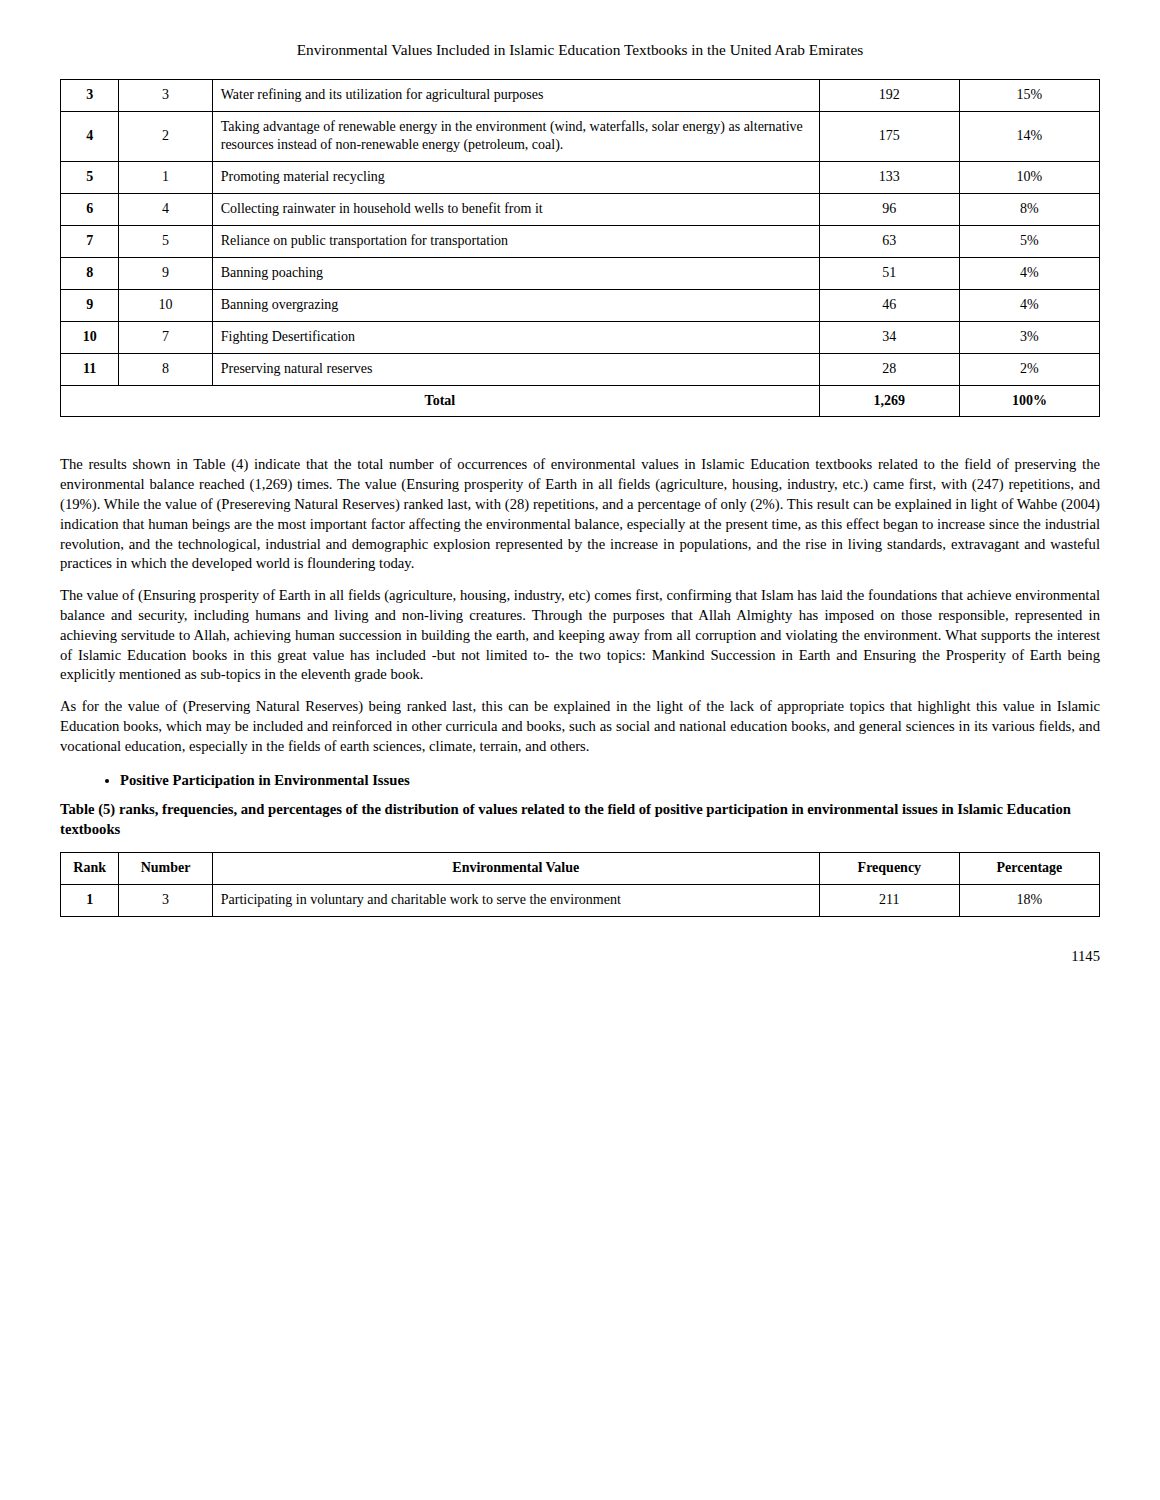Environmental Values Included in Islamic Education Textbooks in the United Arab Emirates
| 3 | 3 | Water refining and its utilization for agricultural purposes | 192 | 15% |
| 4 | 2 | Taking advantage of renewable energy in the environment (wind, waterfalls, solar energy) as alternative resources instead of non-renewable energy (petroleum, coal). | 175 | 14% |
| 5 | 1 | Promoting material recycling | 133 | 10% |
| 6 | 4 | Collecting rainwater in household wells to benefit from it | 96 | 8% |
| 7 | 5 | Reliance on public transportation for transportation | 63 | 5% |
| 8 | 9 | Banning poaching | 51 | 4% |
| 9 | 10 | Banning overgrazing | 46 | 4% |
| 10 | 7 | Fighting Desertification | 34 | 3% |
| 11 | 8 | Preserving natural reserves | 28 | 2% |
| Total | 1,269 | 100% |
The results shown in Table (4) indicate that the total number of occurrences of environmental values in Islamic Education textbooks related to the field of preserving the environmental balance reached (1,269) times. The value (Ensuring prosperity of Earth in all fields (agriculture, housing, industry, etc.) came first, with (247) repetitions, and (19%). While the value of (Presereving Natural Reserves) ranked last, with (28) repetitions, and a percentage of only (2%). This result can be explained in light of Wahbe (2004) indication that human beings are the most important factor affecting the environmental balance, especially at the present time, as this effect began to increase since the industrial revolution, and the technological, industrial and demographic explosion represented by the increase in populations, and the rise in living standards, extravagant and wasteful practices in which the developed world is floundering today.
The value of (Ensuring prosperity of Earth in all fields (agriculture, housing, industry, etc) comes first, confirming that Islam has laid the foundations that achieve environmental balance and security, including humans and living and non-living creatures. Through the purposes that Allah Almighty has imposed on those responsible, represented in achieving servitude to Allah, achieving human succession in building the earth, and keeping away from all corruption and violating the environment. What supports the interest of Islamic Education books in this great value has included -but not limited to- the two topics: Mankind Succession in Earth and Ensuring the Prosperity of Earth being explicitly mentioned as sub-topics in the eleventh grade book.
As for the value of (Preserving Natural Reserves) being ranked last, this can be explained in the light of the lack of appropriate topics that highlight this value in Islamic Education books, which may be included and reinforced in other curricula and books, such as social and national education books, and general sciences in its various fields, and vocational education, especially in the fields of earth sciences, climate, terrain, and others.
Positive Participation in Environmental Issues
Table (5) ranks, frequencies, and percentages of the distribution of values related to the field of positive participation in environmental issues in Islamic Education textbooks
| Rank | Number | Environmental Value | Frequency | Percentage |
| --- | --- | --- | --- | --- |
| 1 | 3 | Participating in voluntary and charitable work to serve the environment | 211 | 18% |
1145